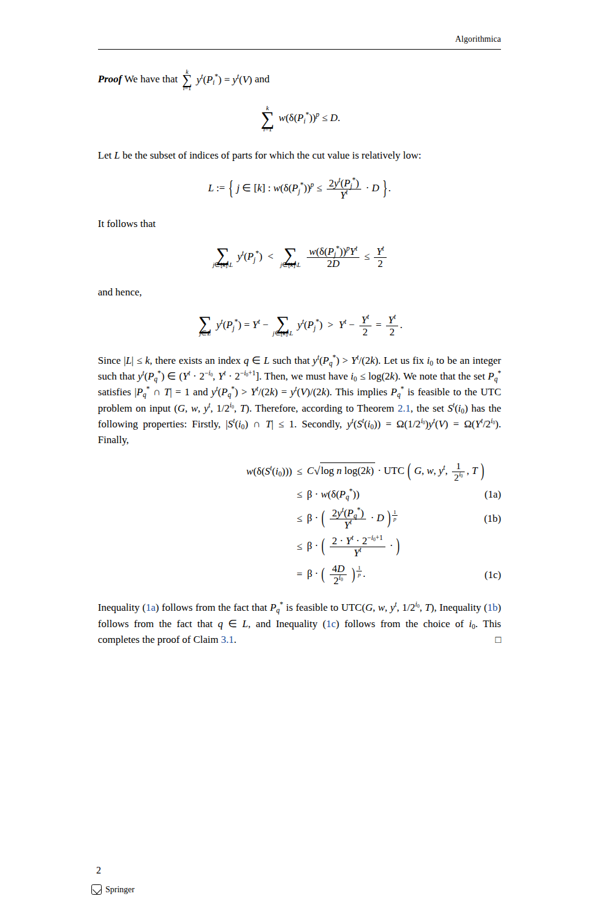Algorithmica
Proof We have that k∑i=1 yt(Pi*) = yt(V) and
k∑i=1 w(δ(Pi*))p ≤ D.
Let L be the subset of indices of parts for which the cut value is relatively low:
L := { j ∈ [k] : w(δ(Pj*))p ≤ 2yt(Pj*) Yt · D }.
It follows that
∑j∈[k]\L yt(Pj*) < ∑j∈[k]\L w(δ(Pj*))pYt 2D ≤ Yt 2
and hence,
∑j∈L yt(Pj*) = Yt − ∑j∈[k]\L yt(Pj*) > Yt − Yt 2 = Yt 2 .
Since |L| ≤ k, there exists an index q ∈ L such that yt(Pq*) > Yt/(2k). Let us fix i0 to be an integer such that yt(Pq*) ∈ (Yt · 2−i0, Yt · 2−i0+1]. Then, we must have i0 ≤ log(2k). We note that the set Pq* satisfies |Pq* ∩ T| = 1 and yt(Pq*) > Yt/(2k) = yt(V)/(2k). This implies Pq* is feasible to the UTC problem on input (G, w, yt, 1/2i0, T). Therefore, according to Theorem 2.1, the set St(i0) has the following properties: Firstly, |St(i0) ∩ T| ≤ 1. Secondly, yt(St(i0)) = Ω(1/2i0)yt(V) = Ω(Yt/2i0). Finally,
w(δ(St(i0)))
≤
Clog n log(2k) · UTC ( G, w, yt, 12i0, T )
≤
β · w(δ(Pq*))
(1a)
≤
β · ( 2yt(Pq*) Yt · D )1 p
(1b)
≤
β · ( 2 · Yt · 2−i0+1 Yt · )
=
β · ( 4D 2i0 )1 p.
(1c)
Inequality (1a) follows from the fact that Pq* is feasible to UTC(G, w, yt, 1/2i0, T), Inequality (1b) follows from the fact that q ∈ L, and Inequality (1c) follows from the choice of i0. This completes the proof of Claim 3.1. □
2
Springer